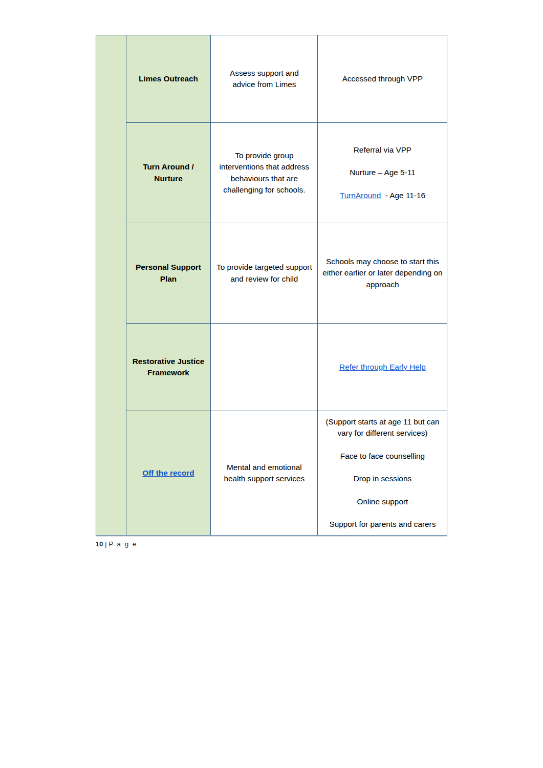| | Limes Outreach | Assess support and advice from Limes | Accessed through VPP |
| Turn Around / Nurture | To provide group interventions that address behaviours that are challenging for schools. | Referral via VPP Nurture – Age 5-11 TurnAround - Age 11-16 |
| Personal Support Plan | To provide targeted support and review for child | Schools may choose to start this either earlier or later depending on approach |
| Restorative Justice Framework | | Refer through Early Help |
| Off the record | Mental and emotional health support services | (Support starts at age 11 but can vary for different services) Face to face counselling Drop in sessions Online support Support for parents and carers |
10 | P a g e